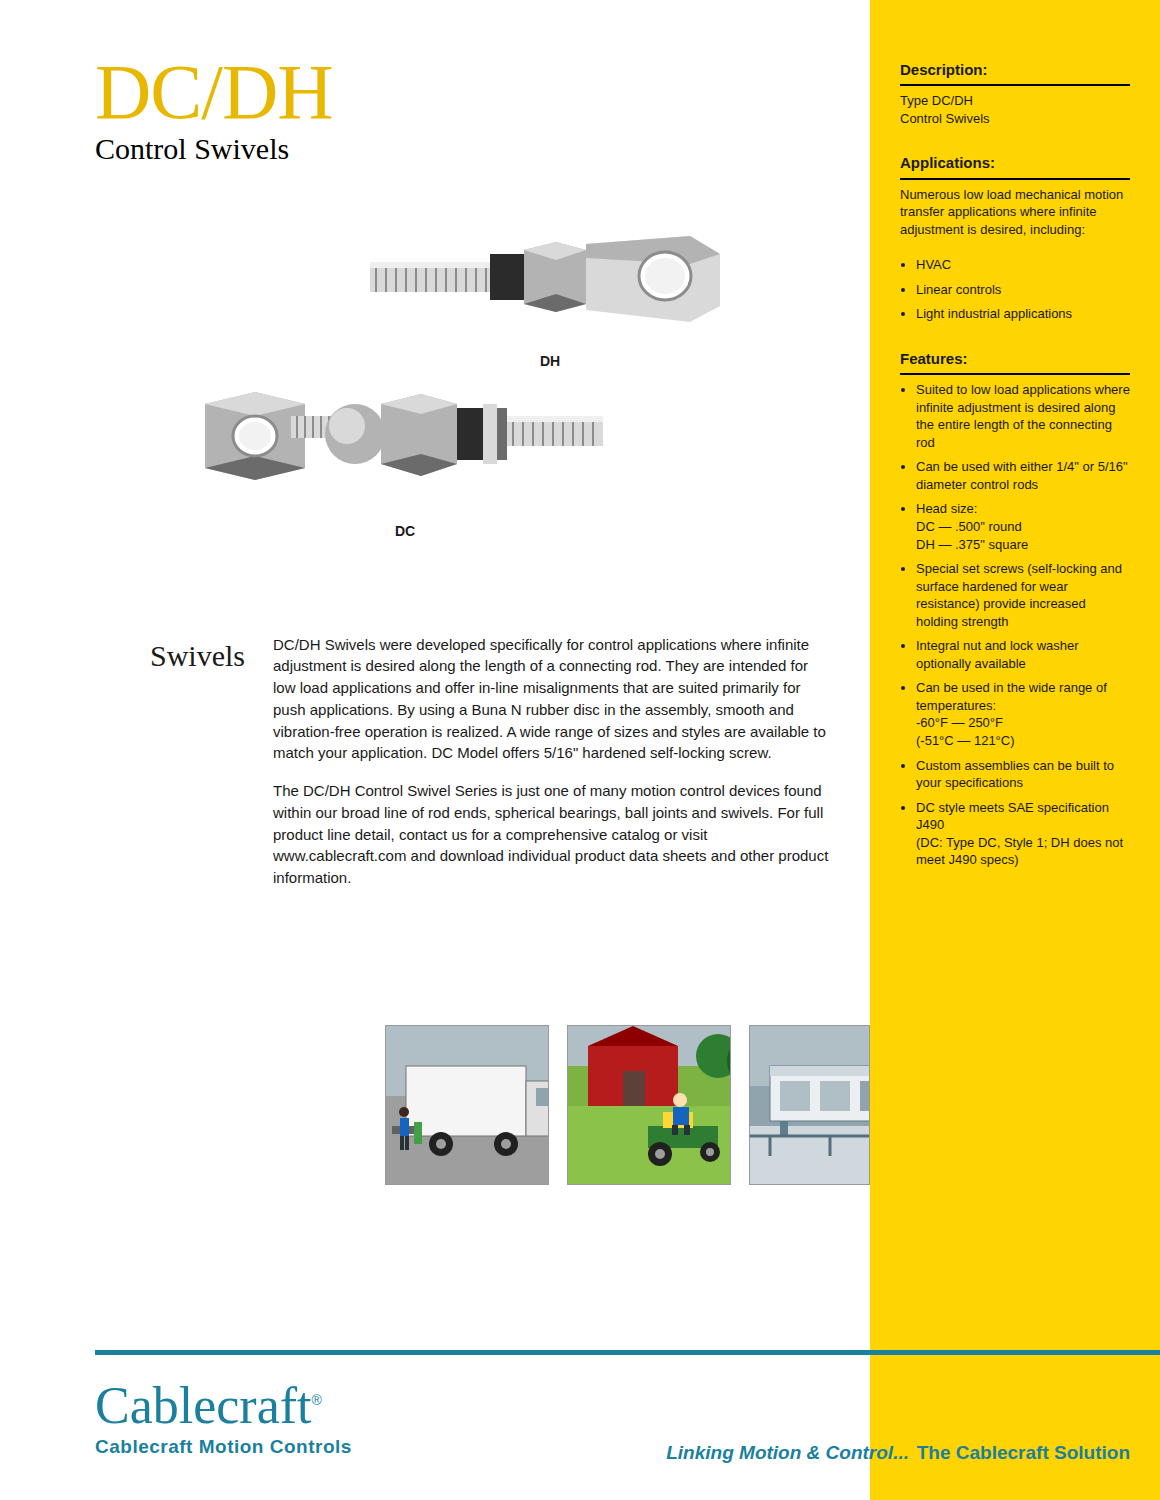Description:
Type DC/DH
Control Swivels
Applications:
Numerous low load mechanical motion transfer applications where infinite adjustment is desired, including:
HVAC
Linear controls
Light industrial applications
Features:
Suited to low load applications where infinite adjustment is desired along the entire length of the connecting rod
Can be used with either 1/4" or 5/16" diameter control rods
Head size:
DC — .500" round
DH — .375" square
Special set screws (self-locking and surface hardened for wear resistance) provide increased holding strength
Integral nut and lock washer optionally available
Can be used in the wide range of temperatures:
-60°F — 250°F
(-51°C — 121°C)
Custom assemblies can be built to your specifications
DC style meets SAE specification J490
(DC: Type DC, Style 1; DH does not meet J490 specs)
DC/DHControl Swivels
DH
DC
Swivels
DC/DH Swivels were developed specifically for control applications where infinite adjustment is desired along the length of a connecting rod. They are intended for low load applications and offer in-line misalignments that are suited primarily for push applications. By using a Buna N rubber disc in the assembly, smooth and vibration-free operation is realized. A wide range of sizes and styles are available to match your application. DC Model offers 5/16" hardened self-locking screw.
The DC/DH Control Swivel Series is just one of many motion control devices found within our broad line of rod ends, spherical bearings, ball joints and swivels. For full product line detail, contact us for a comprehensive catalog or visit www.cablecraft.com and download individual product data sheets and other product information.
Cablecraft®
Cablecraft Motion Controls
Linking Motion & Control... The Cablecraft Solution